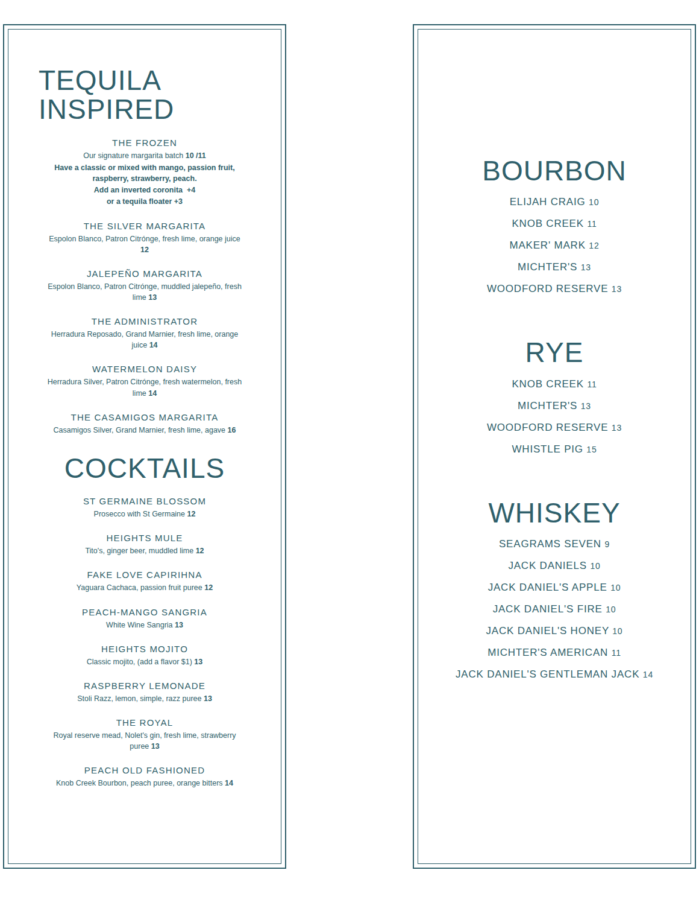TEQUILA
INSPIRED
THE FROZEN
Our signature margarita batch 10 /11
Have a classic or mixed with mango, passion fruit, raspberry, strawberry, peach.
Add an inverted coronita +4
or a tequila floater +3
THE SILVER MARGARITA
Espolon Blanco, Patron Citrónge, fresh lime, orange juice 12
JALEPEÑO MARGARITA
Espolon Blanco, Patron Citrónge, muddled jalepeño, fresh lime 13
THE ADMINISTRATOR
Herradura Reposado, Grand Marnier, fresh lime, orange juice 14
WATERMELON DAISY
Herradura Silver, Patron Citrónge, fresh watermelon, fresh lime 14
THE CASAMIGOS MARGARITA
Casamigos Silver, Grand Marnier, fresh lime, agave 16
COCKTAILS
ST GERMAINE BLOSSOM
Prosecco with St Germaine 12
HEIGHTS MULE
Tito's, ginger beer, muddled lime 12
FAKE LOVE CAPIRIHNA
Yaguara Cachaca, passion fruit puree 12
PEACH-MANGO SANGRIA
White Wine Sangria 13
HEIGHTS MOJITO
Classic mojito, (add a flavor $1) 13
RASPBERRY LEMONADE
Stoli Razz, lemon, simple, razz puree 13
THE ROYAL
Royal reserve mead, Nolet's gin, fresh lime, strawberry puree 13
PEACH OLD FASHIONED
Knob Creek Bourbon, peach puree, orange bitters 14
BOURBON
ELIJAH CRAIG 10
KNOB CREEK 11
MAKER' MARK 12
MICHTER'S 13
WOODFORD RESERVE 13
RYE
KNOB CREEK 11
MICHTER'S 13
WOODFORD RESERVE 13
WHISTLE PIG 15
WHISKEY
SEAGRAMS SEVEN 9
JACK DANIELS 10
JACK DANIEL'S APPLE 10
JACK DANIEL'S FIRE 10
JACK DANIEL'S HONEY 10
MICHTER'S AMERICAN 11
JACK DANIEL'S GENTLEMAN JACK 14